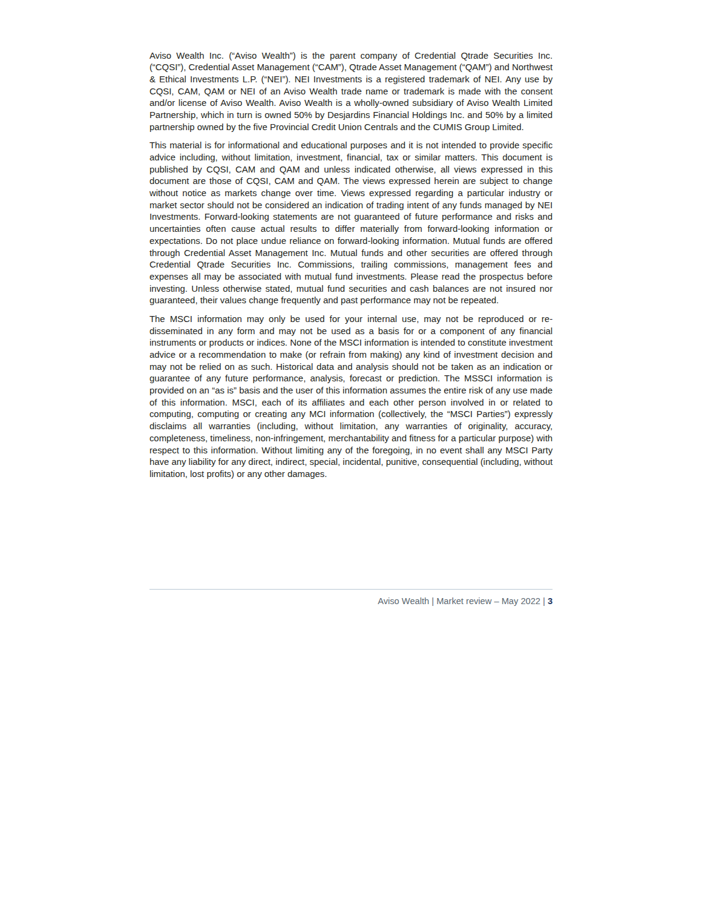Aviso Wealth Inc. (“Aviso Wealth”) is the parent company of Credential Qtrade Securities Inc. (“CQSI”), Credential Asset Management (“CAM”), Qtrade Asset Management (“QAM”) and Northwest & Ethical Investments L.P. (“NEI”). NEI Investments is a registered trademark of NEI. Any use by CQSI, CAM, QAM or NEI of an Aviso Wealth trade name or trademark is made with the consent and/or license of Aviso Wealth. Aviso Wealth is a wholly-owned subsidiary of Aviso Wealth Limited Partnership, which in turn is owned 50% by Desjardins Financial Holdings Inc. and 50% by a limited partnership owned by the five Provincial Credit Union Centrals and the CUMIS Group Limited.
This material is for informational and educational purposes and it is not intended to provide specific advice including, without limitation, investment, financial, tax or similar matters. This document is published by CQSI, CAM and QAM and unless indicated otherwise, all views expressed in this document are those of CQSI, CAM and QAM. The views expressed herein are subject to change without notice as markets change over time. Views expressed regarding a particular industry or market sector should not be considered an indication of trading intent of any funds managed by NEI Investments. Forward-looking statements are not guaranteed of future performance and risks and uncertainties often cause actual results to differ materially from forward-looking information or expectations. Do not place undue reliance on forward-looking information. Mutual funds are offered through Credential Asset Management Inc. Mutual funds and other securities are offered through Credential Qtrade Securities Inc. Commissions, trailing commissions, management fees and expenses all may be associated with mutual fund investments. Please read the prospectus before investing. Unless otherwise stated, mutual fund securities and cash balances are not insured nor guaranteed, their values change frequently and past performance may not be repeated.
The MSCI information may only be used for your internal use, may not be reproduced or re-disseminated in any form and may not be used as a basis for or a component of any financial instruments or products or indices. None of the MSCI information is intended to constitute investment advice or a recommendation to make (or refrain from making) any kind of investment decision and may not be relied on as such. Historical data and analysis should not be taken as an indication or guarantee of any future performance, analysis, forecast or prediction. The MSSCI information is provided on an “as is” basis and the user of this information assumes the entire risk of any use made of this information. MSCI, each of its affiliates and each other person involved in or related to computing, computing or creating any MCI information (collectively, the “MSCI Parties”) expressly disclaims all warranties (including, without limitation, any warranties of originality, accuracy, completeness, timeliness, non-infringement, merchantability and fitness for a particular purpose) with respect to this information. Without limiting any of the foregoing, in no event shall any MSCI Party have any liability for any direct, indirect, special, incidental, punitive, consequential (including, without limitation, lost profits) or any other damages.
Aviso Wealth | Market review – May 2022 | 3